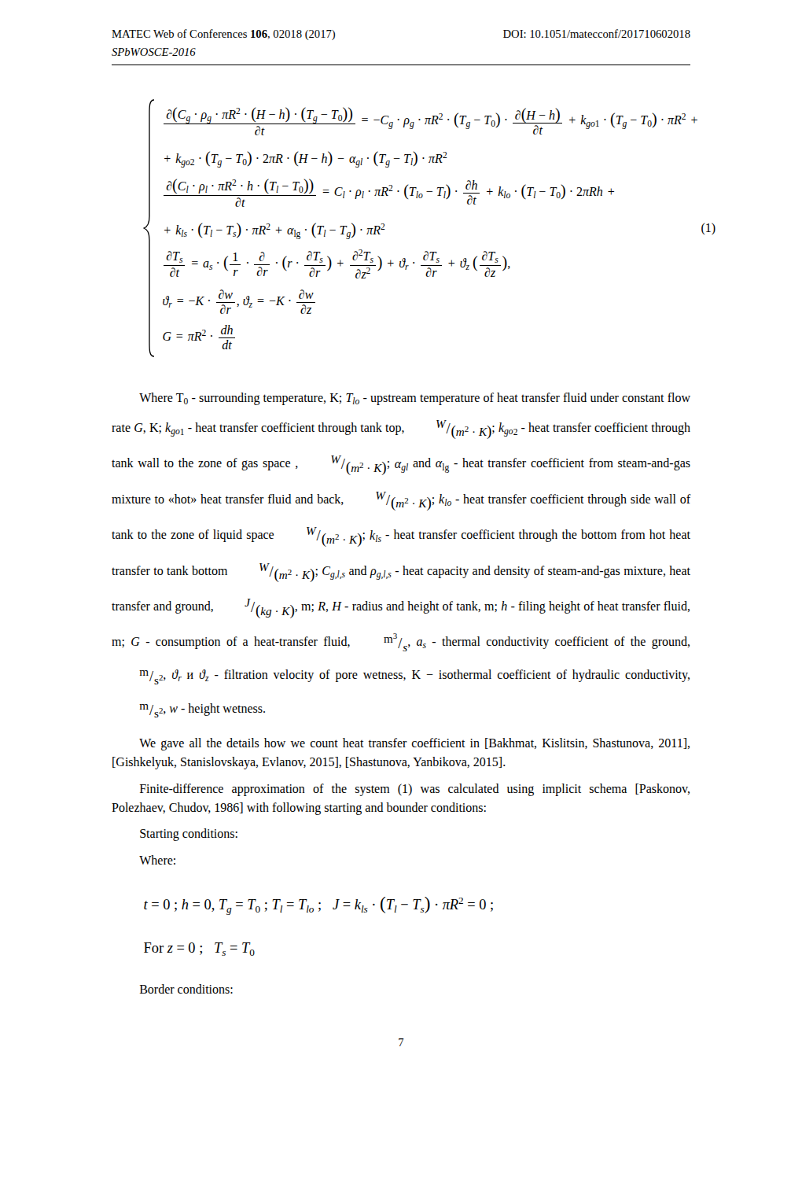MATEC Web of Conferences 106, 02018 (2017) DOI: 10.1051/matecconf/201710602018
SPbWOSCE-2016
| ∂ ( C g · ρ g · πR 2 · ( H − h ) · ( T g − T 0 ) ) ∂ t = − C g · ρ g · πR 2 · ( T g − T 0 ) · ∂ ( H − h ) ∂ t + k go 1 · ( T g − T 0 ) · πR 2 + + k go 2 · ( T g − T 0 ) · 2 πR · ( H − h ) − α gl · ( T g − T l ) · πR 2 ∂ ( C l · ρ l · πR 2 · h · ( T l − T 0 ) ) ∂ t = C l · ρ l · πR 2 · ( T lo − T l ) · ∂ h ∂ t + k lo · ( T l − T 0 ) · 2 πRh + + k ls · ( T l − T s ) · πR 2 + α lg · ( T l − T g ) · πR 2 ∂ T s ∂ t = a s · ( 1 r · ∂ ∂ r · ( r · ∂ T s ∂ r ) + ∂ 2 T s ∂ z 2 ) + ϑ r · ∂ T s ∂ r + ϑ z ( ∂ T s ∂ z ) , ϑ r = − K · ∂ w ∂ r , ϑ z = − K · ∂ w ∂ z G = πR 2 · dh dt | (1) |
Where T0 - surrounding temperature, K; Tlo - upstream temperature of heat transfer fluid under constant flow rate G, K; kgo1 - heat transfer coefficient through tank top, W/(m2 · K); kgo2 - heat transfer coefficient through tank wall to the zone of gas space , W/(m2 · K); αgl and αlg - heat transfer coefficient from steam-and-gas mixture to «hot» heat transfer fluid and back, W/(m2 · K); klo - heat transfer coefficient through side wall of tank to the zone of liquid space W/(m2 · K); kls - heat transfer coefficient through the bottom from hot heat transfer to tank bottom W/(m2 · K); Cg,l,s and ρg,l,s - heat capacity and density of steam-and-gas mixture, heat transfer and ground, J/(kg · K), m; R, H - radius and height of tank, m; h - filing height of heat transfer fluid, m; G - consumption of a heat-transfer fluid, m3/s, as - thermal conductivity coefficient of the ground, m/s2, ϑr и ϑz - filtration velocity of pore wetness, K − isothermal coefficient of hydraulic conductivity, m/s2, w - height wetness.
We gave all the details how we count heat transfer coefficient in [Bakhmat, Kislitsin, Shastunova, 2011], [Gishkelyuk, Stanislovskaya, Evlanov, 2015], [Shastunova, Yanbikova, 2015].
Finite-difference approximation of the system (1) was calculated using implicit schema [Paskonov, Polezhaev, Chudov, 1986] with following starting and bounder conditions:
Starting conditions:
Where:
t = 0 ; h = 0, Tg = T0 ; Tl = Tlo ; J = kls · (Tl − Ts) · πR2 = 0 ;
For z = 0 ; Ts = T0
Border conditions:
7